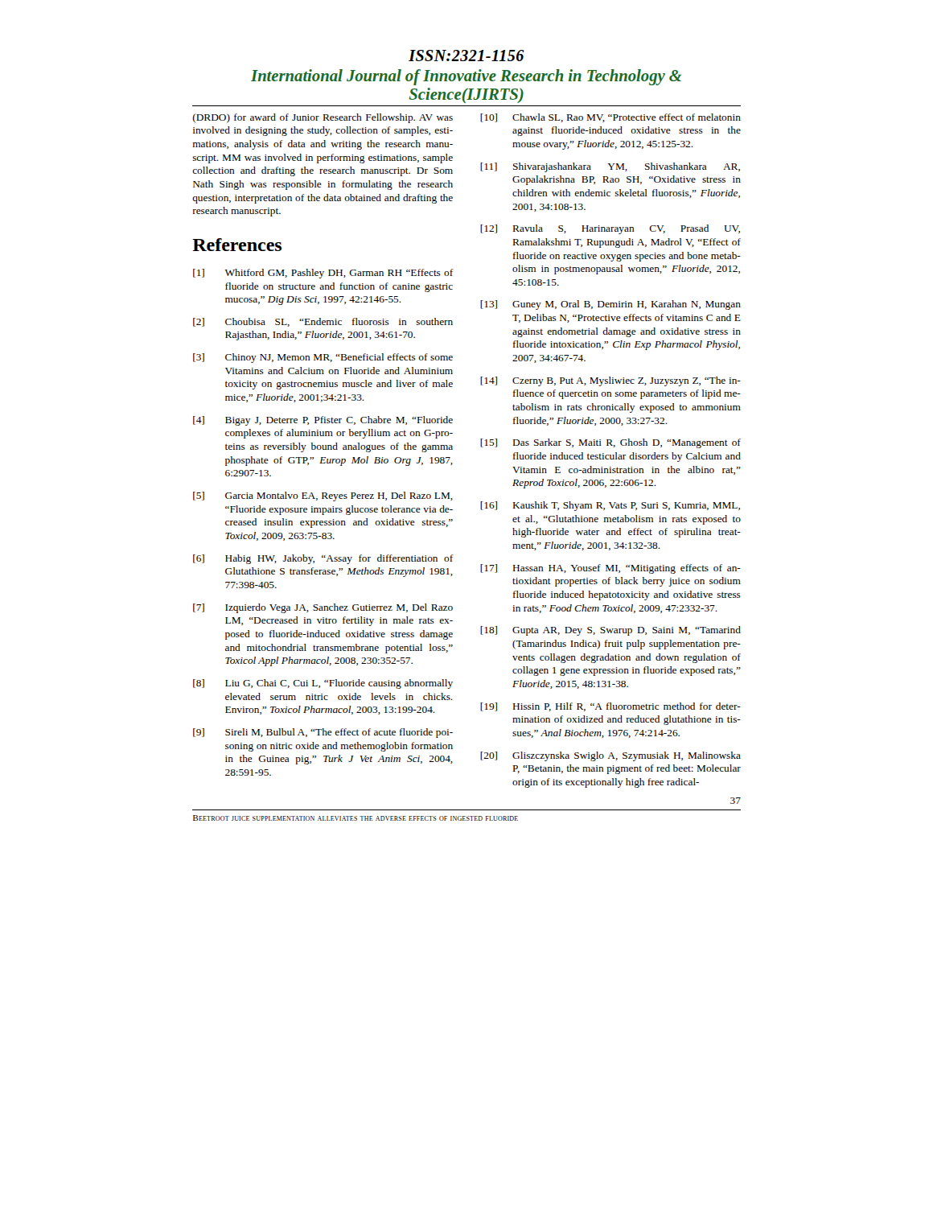ISSN:2321-1156
International Journal of Innovative Research in Technology & Science(IJIRTS)
(DRDO) for award of Junior Research Fellowship. AV was involved in designing the study, collection of samples, estimations, analysis of data and writing the research manuscript. MM was involved in performing estimations, sample collection and drafting the research manuscript. Dr Som Nath Singh was responsible in formulating the research question, interpretation of the data obtained and drafting the research manuscript.
References
[1]
Whitford GM, Pashley DH, Garman RH “Effects of fluoride on structure and function of canine gastric mucosa,” Dig Dis Sci, 1997, 42:2146-55.
[2]
Choubisa SL, “Endemic fluorosis in southern Rajasthan, India,” Fluoride, 2001, 34:61-70.
[3]
Chinoy NJ, Memon MR, “Beneficial effects of some Vitamins and Calcium on Fluoride and Aluminium toxicity on gastrocnemius muscle and liver of male mice,” Fluoride, 2001;34:21-33.
[4]
Bigay J, Deterre P, Pfister C, Chabre M, “Fluoride complexes of aluminium or beryllium act on G-proteins as reversibly bound analogues of the gamma phosphate of GTP,” Europ Mol Bio Org J, 1987, 6:2907-13.
[5]
Garcia Montalvo EA, Reyes Perez H, Del Razo LM, “Fluoride exposure impairs glucose tolerance via decreased insulin expression and oxidative stress,” Toxicol, 2009, 263:75-83.
[6]
Habig HW, Jakoby, “Assay for differentiation of Glutathione S transferase,” Methods Enzymol 1981, 77:398-405.
[7]
Izquierdo Vega JA, Sanchez Gutierrez M, Del Razo LM, “Decreased in vitro fertility in male rats exposed to fluoride-induced oxidative stress damage and mitochondrial transmembrane potential loss,” Toxicol Appl Pharmacol, 2008, 230:352-57.
[8]
Liu G, Chai C, Cui L, “Fluoride causing abnormally elevated serum nitric oxide levels in chicks. Environ,” Toxicol Pharmacol, 2003, 13:199-204.
[9]
Sireli M, Bulbul A, “The effect of acute fluoride poisoning on nitric oxide and methemoglobin formation in the Guinea pig,” Turk J Vet Anim Sci, 2004, 28:591-95.
[10]
Chawla SL, Rao MV, “Protective effect of melatonin against fluoride-induced oxidative stress in the mouse ovary,” Fluoride, 2012, 45:125-32.
[11]
Shivarajashankara YM, Shivashankara AR, Gopalakrishna BP, Rao SH, “Oxidative stress in children with endemic skeletal fluorosis,” Fluoride, 2001, 34:108-13.
[12]
Ravula S, Harinarayan CV, Prasad UV, Ramalakshmi T, Rupungudi A, Madrol V, “Effect of fluoride on reactive oxygen species and bone metabolism in postmenopausal women,” Fluoride, 2012, 45:108-15.
[13]
Guney M, Oral B, Demirin H, Karahan N, Mungan T, Delibas N, “Protective effects of vitamins C and E against endometrial damage and oxidative stress in fluoride intoxication,” Clin Exp Pharmacol Physiol, 2007, 34:467-74.
[14]
Czerny B, Put A, Mysliwiec Z, Juzyszyn Z, “The influence of quercetin on some parameters of lipid metabolism in rats chronically exposed to ammonium fluoride,” Fluoride, 2000, 33:27-32.
[15]
Das Sarkar S, Maiti R, Ghosh D, “Management of fluoride induced testicular disorders by Calcium and Vitamin E co-administration in the albino rat,” Reprod Toxicol, 2006, 22:606-12.
[16]
Kaushik T, Shyam R, Vats P, Suri S, Kumria, MML, et al., “Glutathione metabolism in rats exposed to high-fluoride water and effect of spirulina treatment,” Fluoride, 2001, 34:132-38.
[17]
Hassan HA, Yousef MI, “Mitigating effects of antioxidant properties of black berry juice on sodium fluoride induced hepatotoxicity and oxidative stress in rats,” Food Chem Toxicol, 2009, 47:2332-37.
[18]
Gupta AR, Dey S, Swarup D, Saini M, “Tamarind (Tamarindus Indica) fruit pulp supplementation prevents collagen degradation and down regulation of collagen 1 gene expression in fluoride exposed rats,” Fluoride, 2015, 48:131-38.
[19]
Hissin P, Hilf R, “A fluorometric method for determination of oxidized and reduced glutathione in tissues,” Anal Biochem, 1976, 74:214-26.
[20]
Gliszczynska Swiglo A, Szymusiak H, Malinowska P, “Betanin, the main pigment of red beet: Molecular origin of its exceptionally high free radical-
37
Beetroot juice supplementation alleviates the adverse effects of ingested fluoride